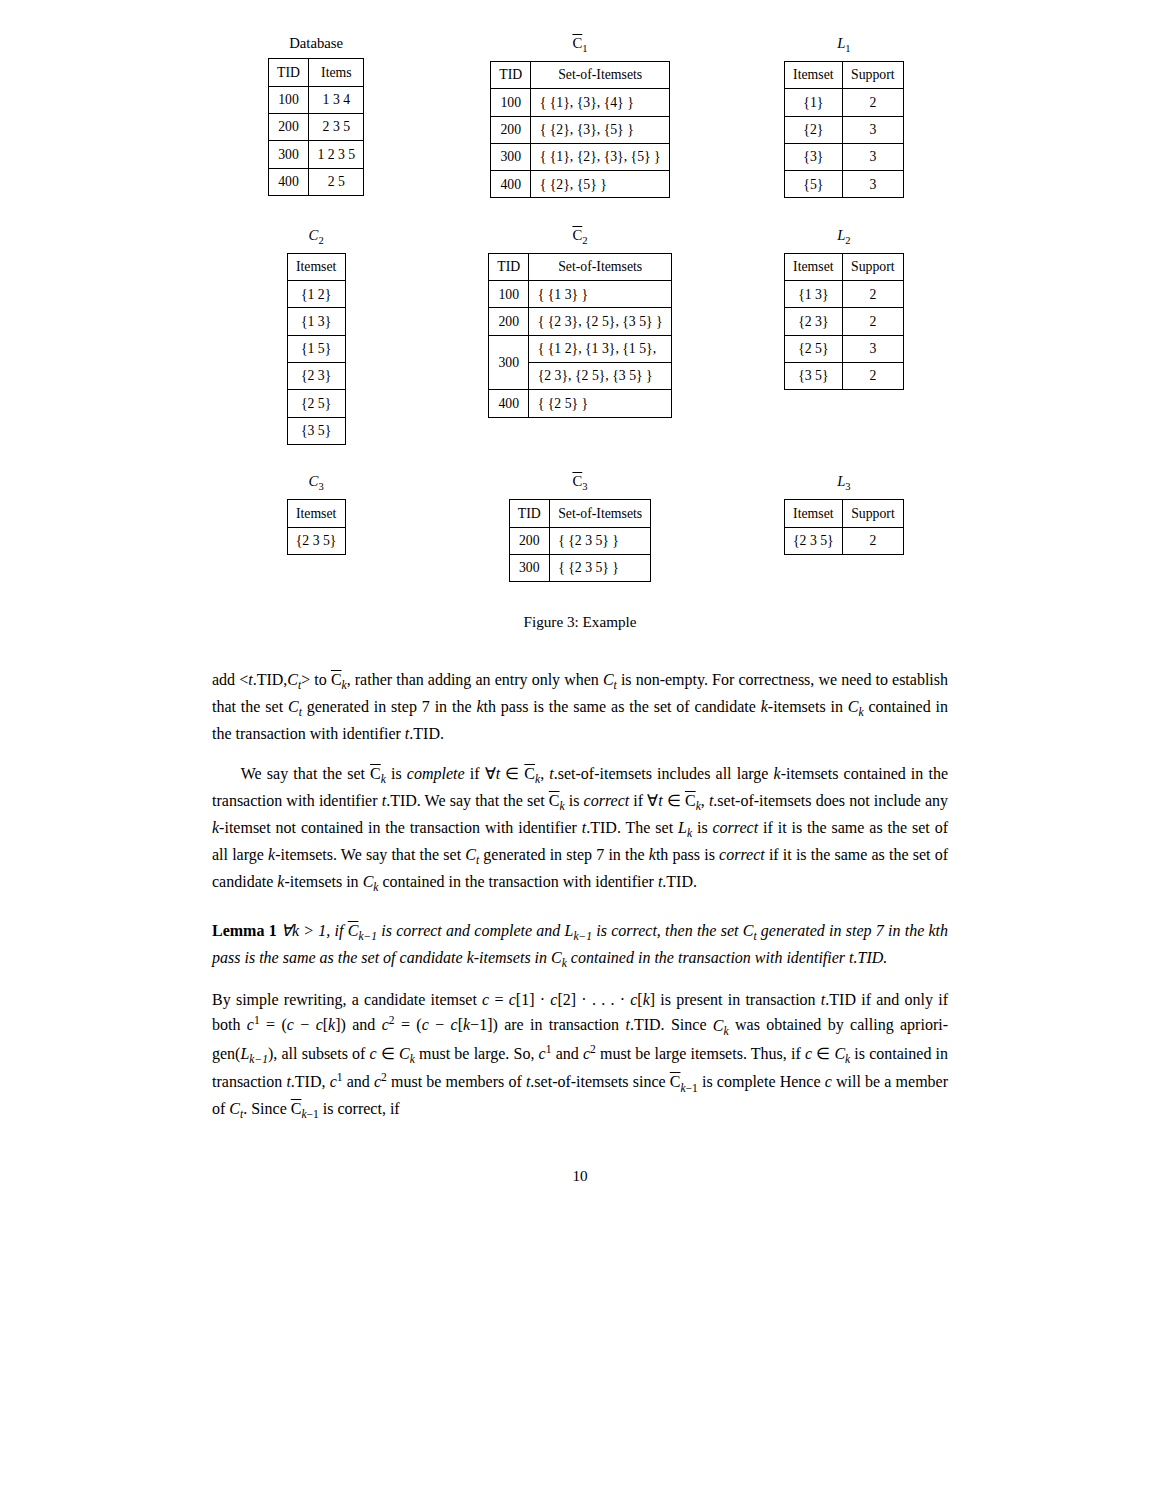Database
| TID | Items |
| --- | --- |
| 100 | 1 3 4 |
| 200 | 2 3 5 |
| 300 | 1 2 3 5 |
| 400 | 2 5 |
C1
| TID | Set-of-Itemsets |
| --- | --- |
| 100 | { {1}, {3}, {4} } |
| 200 | { {2}, {3}, {5} } |
| 300 | { {1}, {2}, {3}, {5} } |
| 400 | { {2}, {5} } |
L1
| Itemset | Support |
| --- | --- |
| {1} | 2 |
| {2} | 3 |
| {3} | 3 |
| {5} | 3 |
C2
| Itemset |
| --- |
| {1 2} |
| {1 3} |
| {1 5} |
| {2 3} |
| {2 5} |
| {3 5} |
C2
| TID | Set-of-Itemsets |
| --- | --- |
| 100 | { {1 3} } |
| 200 | { {2 3}, {2 5}, {3 5} } |
| 300 | { {1 2}, {1 3}, {1 5}, |
| {2 3}, {2 5}, {3 5} } |
| 400 | { {2 5} } |
L2
| Itemset | Support |
| --- | --- |
| {1 3} | 2 |
| {2 3} | 2 |
| {2 5} | 3 |
| {3 5} | 2 |
C3
| Itemset |
| --- |
| {2 3 5} |
C3
| TID | Set-of-Itemsets |
| --- | --- |
| 200 | { {2 3 5} } |
| 300 | { {2 3 5} } |
L3
| Itemset | Support |
| --- | --- |
| {2 3 5} | 2 |
Figure 3: Example
add <t.TID,Ct> to Ck, rather than adding an entry only when Ct is non-empty. For correctness, we need to establish that the set Ct generated in step 7 in the kth pass is the same as the set of candidate k-itemsets in Ck contained in the transaction with identifier t.TID.
We say that the set Ck is complete if ∀t ∈ Ck, t.set-of-itemsets includes all large k-itemsets contained in the transaction with identifier t.TID. We say that the set Ck is correct if ∀t ∈ Ck, t.set-of-itemsets does not include any k-itemset not contained in the transaction with identifier t.TID. The set Lk is correct if it is the same as the set of all large k-itemsets. We say that the set Ct generated in step 7 in the kth pass is correct if it is the same as the set of candidate k-itemsets in Ck contained in the transaction with identifier t.TID.
Lemma 1 ∀k > 1, if Ck−1 is correct and complete and Lk−1 is correct, then the set Ct generated in step 7 in the kth pass is the same as the set of candidate k-itemsets in Ck contained in the transaction with identifier t.TID.
By simple rewriting, a candidate itemset c = c[1] · c[2] · . . . · c[k] is present in transaction t.TID if and only if both c1 = (c − c[k]) and c2 = (c − c[k−1]) are in transaction t.TID. Since Ck was obtained by calling apriori-gen(Lk−1), all subsets of c ∈ Ck must be large. So, c1 and c2 must be large itemsets. Thus, if c ∈ Ck is contained in transaction t.TID, c1 and c2 must be members of t.set-of-itemsets since Ck−1 is complete Hence c will be a member of Ct. Since Ck−1 is correct, if
10